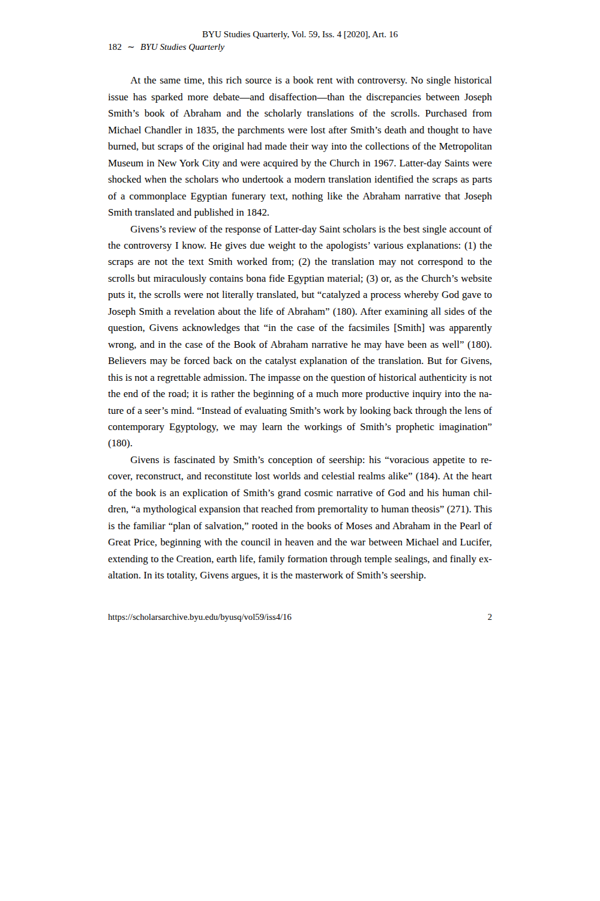BYU Studies Quarterly, Vol. 59, Iss. 4 [2020], Art. 16
182∼BYU Studies Quarterly
At the same time, this rich source is a book rent with controversy. No single historical issue has sparked more debate—and disaffection—than the discrepancies between Joseph Smith’s book of Abraham and the scholarly translations of the scrolls. Purchased from Michael Chandler in 1835, the parchments were lost after Smith’s death and thought to have burned, but scraps of the original had made their way into the collections of the Metropolitan Museum in New York City and were acquired by the Church in 1967. Latter-day Saints were shocked when the scholars who undertook a modern translation identified the scraps as parts of a commonplace Egyptian funerary text, nothing like the Abraham narrative that Joseph Smith translated and published in 1842.
Givens’s review of the response of Latter-day Saint scholars is the best single account of the controversy I know. He gives due weight to the apologists’ various explanations: (1) the scraps are not the text Smith worked from; (2) the translation may not correspond to the scrolls but miraculously contains bona fide Egyptian material; (3) or, as the Church’s website puts it, the scrolls were not literally translated, but “catalyzed a process whereby God gave to Joseph Smith a revelation about the life of Abraham” (180). After examining all sides of the question, Givens acknowledges that “in the case of the facsimiles [Smith] was apparently wrong, and in the case of the Book of Abraham narrative he may have been as well” (180). Believers may be forced back on the catalyst explanation of the translation. But for Givens, this is not a regrettable admission. The impasse on the question of historical authenticity is not the end of the road; it is rather the beginning of a much more productive inquiry into the nature of a seer’s mind. “Instead of evaluating Smith’s work by looking back through the lens of contemporary Egyptology, we may learn the workings of Smith’s prophetic imagination” (180).
Givens is fascinated by Smith’s conception of seership: his “voracious appetite to recover, reconstruct, and reconstitute lost worlds and celestial realms alike” (184). At the heart of the book is an explication of Smith’s grand cosmic narrative of God and his human children, “a mythological expansion that reached from premortality to human theosis” (271). This is the familiar “plan of salvation,” rooted in the books of Moses and Abraham in the Pearl of Great Price, beginning with the council in heaven and the war between Michael and Lucifer, extending to the Creation, earth life, family formation through temple sealings, and finally exaltation. In its totality, Givens argues, it is the masterwork of Smith’s seership.
https://scholarsarchive.byu.edu/byusq/vol59/iss4/16 2